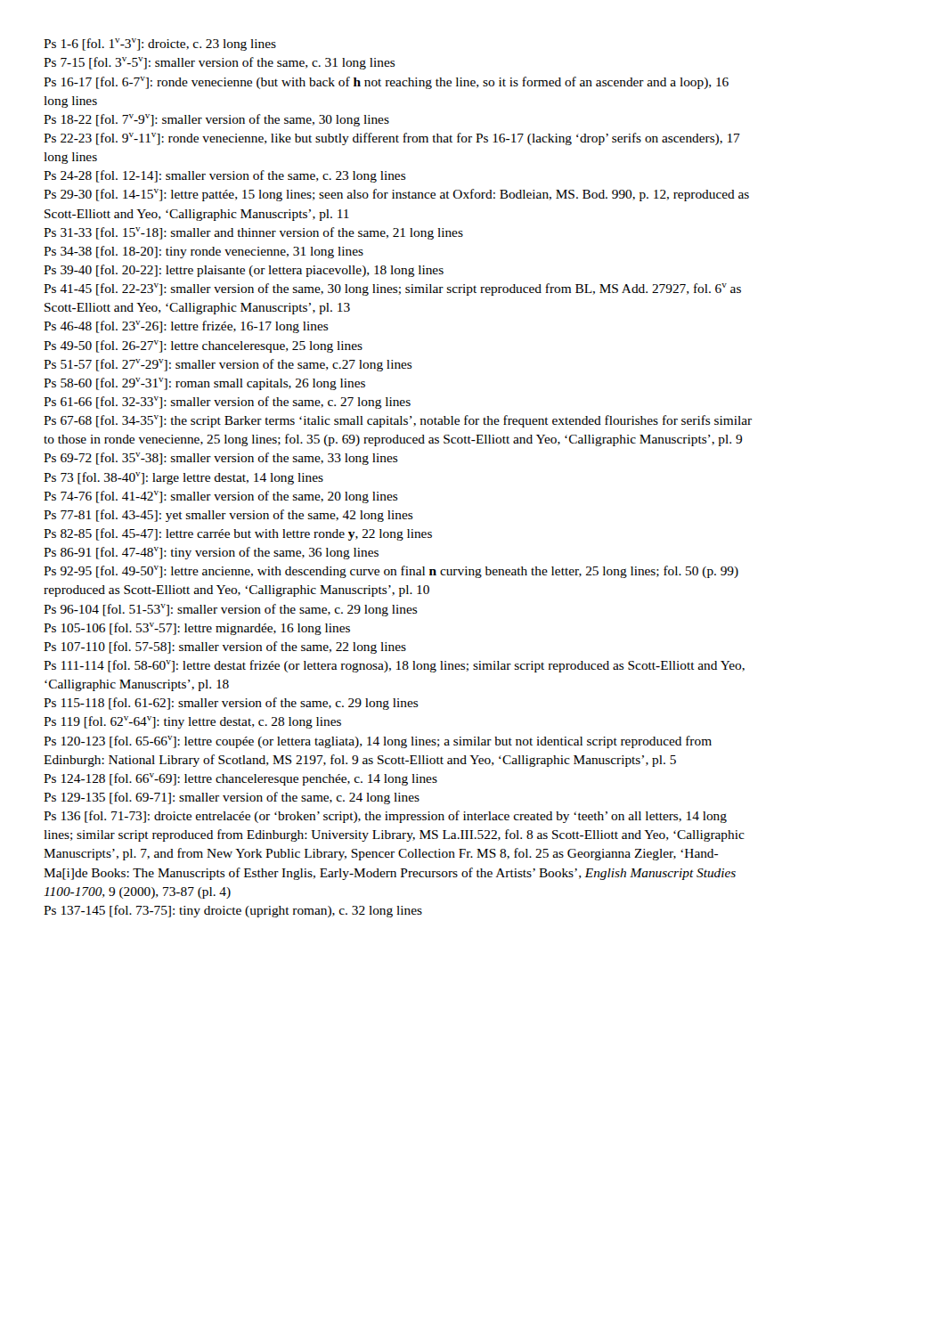Ps 1-6 [fol. 1v-3v]: droicte, c. 23 long lines
Ps 7-15 [fol. 3v-5v]: smaller version of the same, c. 31 long lines
Ps 16-17 [fol. 6-7v]: ronde venecienne (but with back of h not reaching the line, so it is formed of an ascender and a loop), 16 long lines
Ps 18-22 [fol. 7v-9v]: smaller version of the same, 30 long lines
Ps 22-23 [fol. 9v-11v]: ronde venecienne, like but subtly different from that for Ps 16-17 (lacking ‘drop’ serifs on ascenders), 17 long lines
Ps 24-28 [fol. 12-14]: smaller version of the same, c. 23 long lines
Ps 29-30 [fol. 14-15v]: lettre pattée, 15 long lines; seen also for instance at Oxford: Bodleian, MS. Bod. 990, p. 12, reproduced as Scott-Elliott and Yeo, ‘Calligraphic Manuscripts’, pl. 11
Ps 31-33 [fol. 15v-18]: smaller and thinner version of the same, 21 long lines
Ps 34-38 [fol. 18-20]: tiny ronde venecienne, 31 long lines
Ps 39-40 [fol. 20-22]: lettre plaisante (or lettera piacevolle), 18 long lines
Ps 41-45 [fol. 22-23v]: smaller version of the same, 30 long lines; similar script reproduced from BL, MS Add. 27927, fol. 6v as Scott-Elliott and Yeo, ‘Calligraphic Manuscripts’, pl. 13
Ps 46-48 [fol. 23v-26]: lettre frizée, 16-17 long lines
Ps 49-50 [fol. 26-27v]: lettre chanceleresque, 25 long lines
Ps 51-57 [fol. 27v-29v]: smaller version of the same, c.27 long lines
Ps 58-60 [fol. 29v-31v]: roman small capitals, 26 long lines
Ps 61-66 [fol. 32-33v]: smaller version of the same, c. 27 long lines
Ps 67-68 [fol. 34-35v]: the script Barker terms ‘italic small capitals’, notable for the frequent extended flourishes for serifs similar to those in ronde venecienne, 25 long lines; fol. 35 (p. 69) reproduced as Scott-Elliott and Yeo, ‘Calligraphic Manuscripts’, pl. 9
Ps 69-72 [fol. 35v-38]: smaller version of the same, 33 long lines
Ps 73 [fol. 38-40v]: large lettre destat, 14 long lines
Ps 74-76 [fol. 41-42v]: smaller version of the same, 20 long lines
Ps 77-81 [fol. 43-45]: yet smaller version of the same, 42 long lines
Ps 82-85 [fol. 45-47]: lettre carrée but with lettre ronde y, 22 long lines
Ps 86-91 [fol. 47-48v]: tiny version of the same, 36 long lines
Ps 92-95 [fol. 49-50v]: lettre ancienne, with descending curve on final n curving beneath the letter, 25 long lines; fol. 50 (p. 99) reproduced as Scott-Elliott and Yeo, ‘Calligraphic Manuscripts’, pl. 10
Ps 96-104 [fol. 51-53v]: smaller version of the same, c. 29 long lines
Ps 105-106 [fol. 53v-57]: lettre mignardée, 16 long lines
Ps 107-110 [fol. 57-58]: smaller version of the same, 22 long lines
Ps 111-114 [fol. 58-60v]: lettre destat frizée (or lettera rognosa), 18 long lines; similar script reproduced as Scott-Elliott and Yeo, ‘Calligraphic Manuscripts’, pl. 18
Ps 115-118 [fol. 61-62]: smaller version of the same, c. 29 long lines
Ps 119 [fol. 62v-64v]: tiny lettre destat, c. 28 long lines
Ps 120-123 [fol. 65-66v]: lettre coupée (or lettera tagliata), 14 long lines; a similar but not identical script reproduced from Edinburgh: National Library of Scotland, MS 2197, fol. 9 as Scott-Elliott and Yeo, ‘Calligraphic Manuscripts’, pl. 5
Ps 124-128 [fol. 66v-69]: lettre chanceleresque penchée, c. 14 long lines
Ps 129-135 [fol. 69-71]: smaller version of the same, c. 24 long lines
Ps 136 [fol. 71-73]: droicte entrelacée (or ‘broken’ script), the impression of interlace created by ‘teeth’ on all letters, 14 long lines; similar script reproduced from Edinburgh: University Library, MS La.III.522, fol. 8 as Scott-Elliott and Yeo, ‘Calligraphic Manuscripts’, pl. 7, and from New York Public Library, Spencer Collection Fr. MS 8, fol. 25 as Georgianna Ziegler, ‘Hand-Ma[i]de Books: The Manuscripts of Esther Inglis, Early-Modern Precursors of the Artists’ Books’, English Manuscript Studies 1100-1700, 9 (2000), 73-87 (pl. 4)
Ps 137-145 [fol. 73-75]: tiny droicte (upright roman), c. 32 long lines